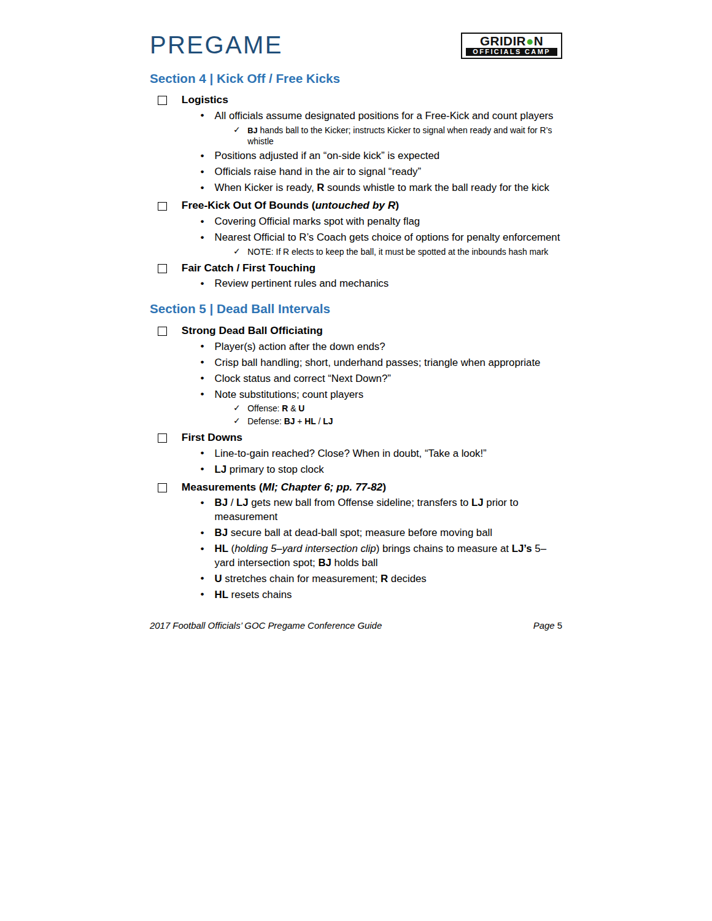PREGAME
GRIDIR●N OFFICIALS CAMP
Section 4 | Kick Off / Free Kicks
Logistics
All officials assume designated positions for a Free-Kick and count players
BJ hands ball to the Kicker; instructs Kicker to signal when ready and wait for R’s whistle
Positions adjusted if an “on-side kick” is expected
Officials raise hand in the air to signal “ready”
When Kicker is ready, R sounds whistle to mark the ball ready for the kick
Free-Kick Out Of Bounds (untouched by R)
Covering Official marks spot with penalty flag
Nearest Official to R’s Coach gets choice of options for penalty enforcement
NOTE: If R elects to keep the ball, it must be spotted at the inbounds hash mark
Fair Catch / First Touching
Review pertinent rules and mechanics
Section 5 | Dead Ball Intervals
Strong Dead Ball Officiating
Player(s) action after the down ends?
Crisp ball handling; short, underhand passes; triangle when appropriate
Clock status and correct “Next Down?”
Note substitutions; count players
Offense: R & U
Defense: BJ + HL / LJ
First Downs
Line-to-gain reached? Close? When in doubt, “Take a look!”
LJ primary to stop clock
Measurements (MI; Chapter 6; pp. 77-82)
BJ / LJ gets new ball from Offense sideline; transfers to LJ prior to measurement
BJ secure ball at dead-ball spot; measure before moving ball
HL (holding 5–yard intersection clip) brings chains to measure at LJ’s 5–yard intersection spot; BJ holds ball
U stretches chain for measurement; R decides
HL resets chains
2017 Football Officials’ GOC Pregame Conference Guide Page 5